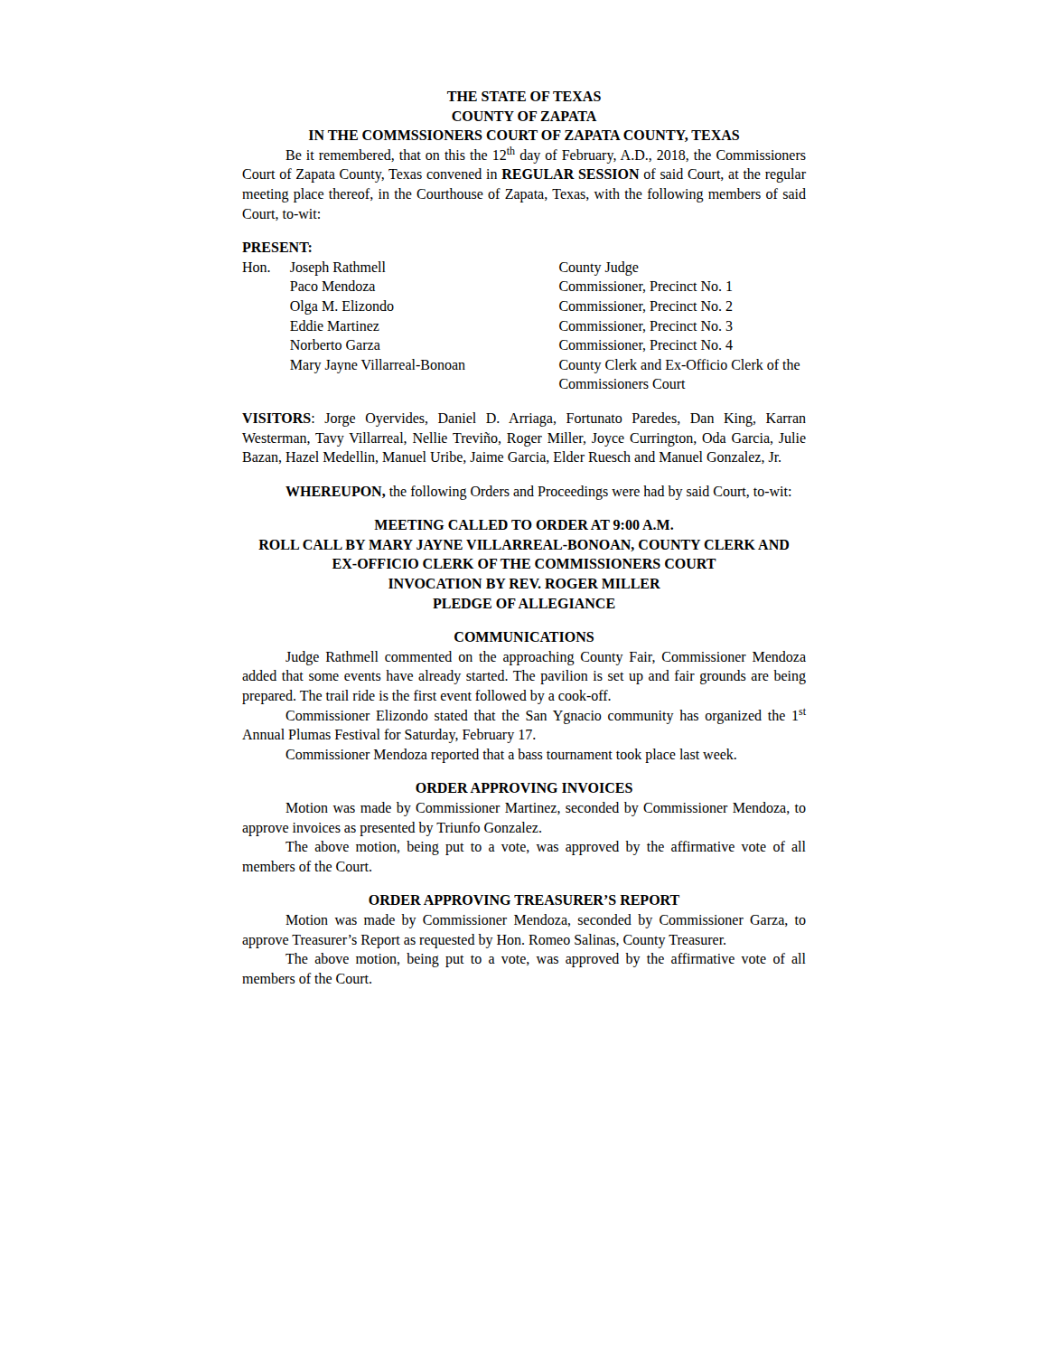THE STATE OF TEXAS
COUNTY OF ZAPATA
IN THE COMMSSIONERS COURT OF ZAPATA COUNTY, TEXAS
Be it remembered, that on this the 12th day of February, A.D., 2018, the Commissioners Court of Zapata County, Texas convened in REGULAR SESSION of said Court, at the regular meeting place thereof, in the Courthouse of Zapata, Texas, with the following members of said Court, to-wit:
PRESENT:
| Hon. | Joseph Rathmell | County Judge |
| | Paco Mendoza | Commissioner, Precinct No. 1 |
| | Olga M. Elizondo | Commissioner, Precinct No. 2 |
| | Eddie Martinez | Commissioner, Precinct No. 3 |
| | Norberto Garza | Commissioner, Precinct No. 4 |
| | Mary Jayne Villarreal-Bonoan | County Clerk and Ex-Officio Clerk of the Commissioners Court |
VISITORS: Jorge Oyervides, Daniel D. Arriaga, Fortunato Paredes, Dan King, Karran Westerman, Tavy Villarreal, Nellie Treviño, Roger Miller, Joyce Currington, Oda Garcia, Julie Bazan, Hazel Medellin, Manuel Uribe, Jaime Garcia, Elder Ruesch and Manuel Gonzalez, Jr.
WHEREUPON, the following Orders and Proceedings were had by said Court, to-wit:
MEETING CALLED TO ORDER AT 9:00 A.M.
ROLL CALL BY MARY JAYNE VILLARREAL-BONOAN, COUNTY CLERK AND
EX-OFFICIO CLERK OF THE COMMISSIONERS COURT
INVOCATION BY REV. ROGER MILLER
PLEDGE OF ALLEGIANCE
COMMUNICATIONS
Judge Rathmell commented on the approaching County Fair, Commissioner Mendoza added that some events have already started. The pavilion is set up and fair grounds are being prepared. The trail ride is the first event followed by a cook-off.
Commissioner Elizondo stated that the San Ygnacio community has organized the 1st Annual Plumas Festival for Saturday, February 17.
Commissioner Mendoza reported that a bass tournament took place last week.
ORDER APPROVING INVOICES
Motion was made by Commissioner Martinez, seconded by Commissioner Mendoza, to approve invoices as presented by Triunfo Gonzalez.
The above motion, being put to a vote, was approved by the affirmative vote of all members of the Court.
ORDER APPROVING TREASURER’S REPORT
Motion was made by Commissioner Mendoza, seconded by Commissioner Garza, to approve Treasurer’s Report as requested by Hon. Romeo Salinas, County Treasurer.
The above motion, being put to a vote, was approved by the affirmative vote of all members of the Court.